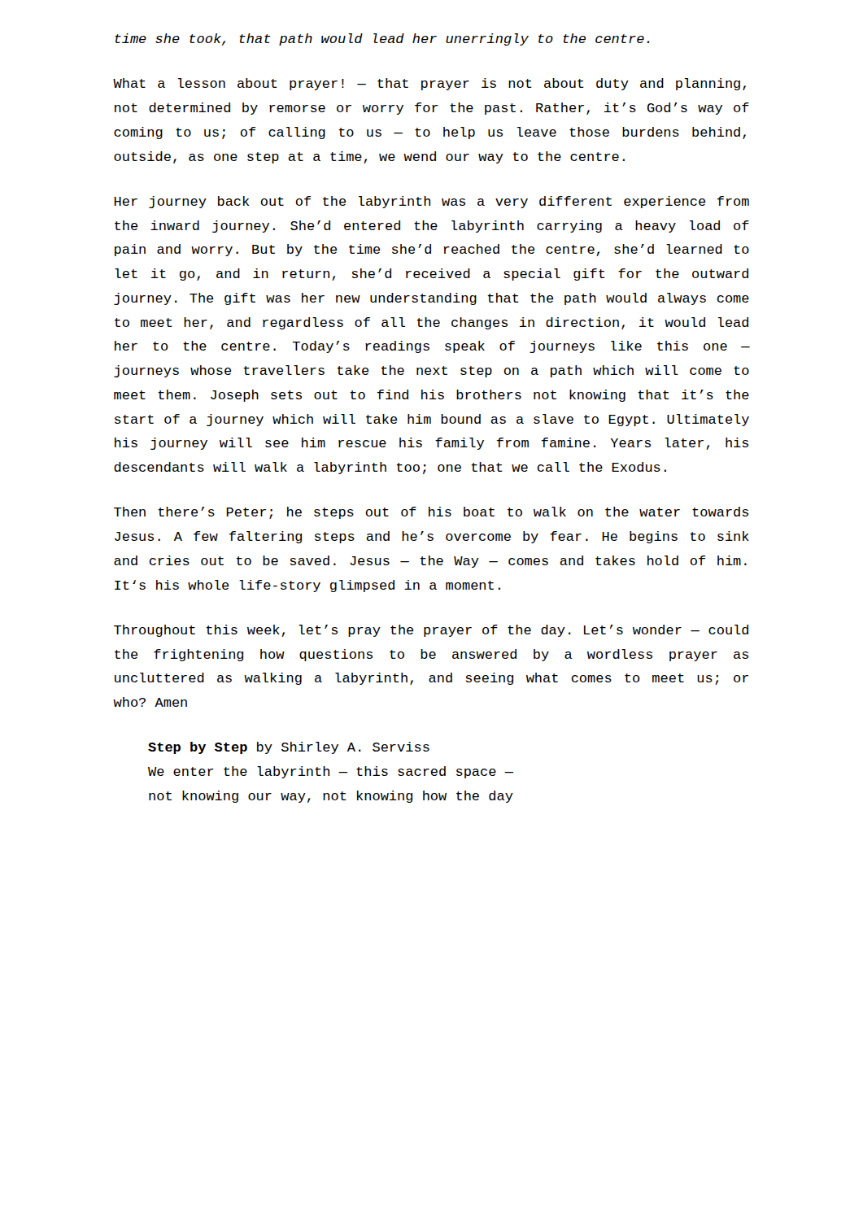time she took, that path would lead her unerringly to the centre.
What a lesson about prayer! — that prayer is not about duty and planning, not determined by remorse or worry for the past. Rather, it’s God’s way of coming to us; of calling to us — to help us leave those burdens behind, outside, as one step at a time, we wend our way to the centre.
Her journey back out of the labyrinth was a very different experience from the inward journey. She’d entered the labyrinth carrying a heavy load of pain and worry. But by the time she’d reached the centre, she’d learned to let it go, and in return, she’d received a special gift for the outward journey. The gift was her new understanding that the path would always come to meet her, and regardless of all the changes in direction, it would lead her to the centre. Today’s readings speak of journeys like this one — journeys whose travellers take the next step on a path which will come to meet them. Joseph sets out to find his brothers not knowing that it’s the start of a journey which will take him bound as a slave to Egypt. Ultimately his journey will see him rescue his family from famine. Years later, his descendants will walk a labyrinth too; one that we call the Exodus.
Then there’s Peter; he steps out of his boat to walk on the water towards Jesus. A few faltering steps and he’s overcome by fear. He begins to sink and cries out to be saved. Jesus — the Way — comes and takes hold of him. It‘s his whole life-story glimpsed in a moment.
Throughout this week, let’s pray the prayer of the day. Let’s wonder — could the frightening how questions to be answered by a wordless prayer as uncluttered as walking a labyrinth, and seeing what comes to meet us; or who? Amen
Step by Step by Shirley A. Serviss
We enter the labyrinth — this sacred space —
not knowing our way, not knowing how the day